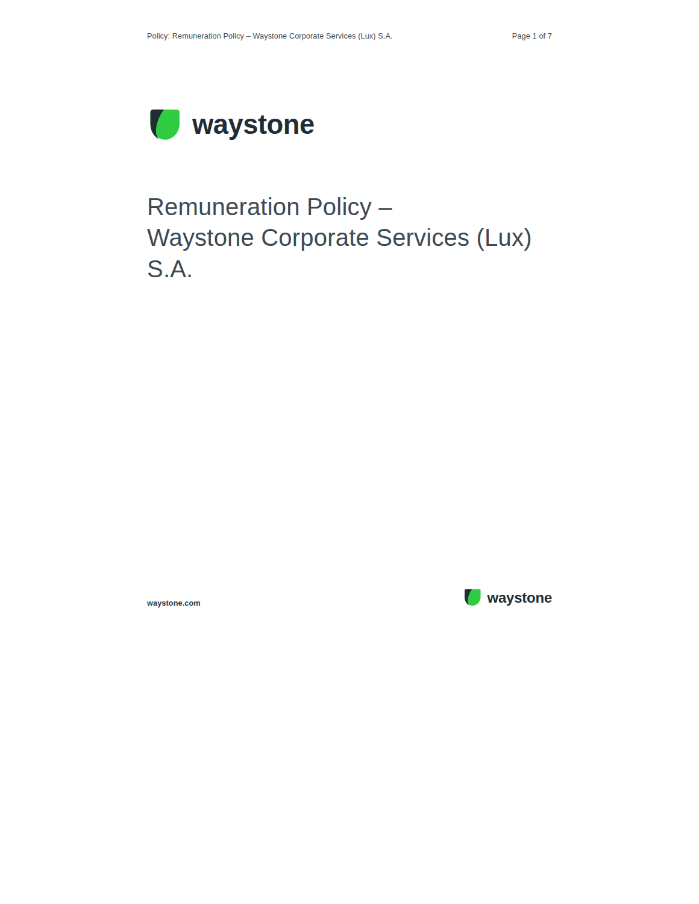Policy: Remuneration Policy – Waystone Corporate Services (Lux) S.A. Page 1 of 7
waystone
Remuneration Policy –
Waystone Corporate Services (Lux) S.A.
waystone.com waystone